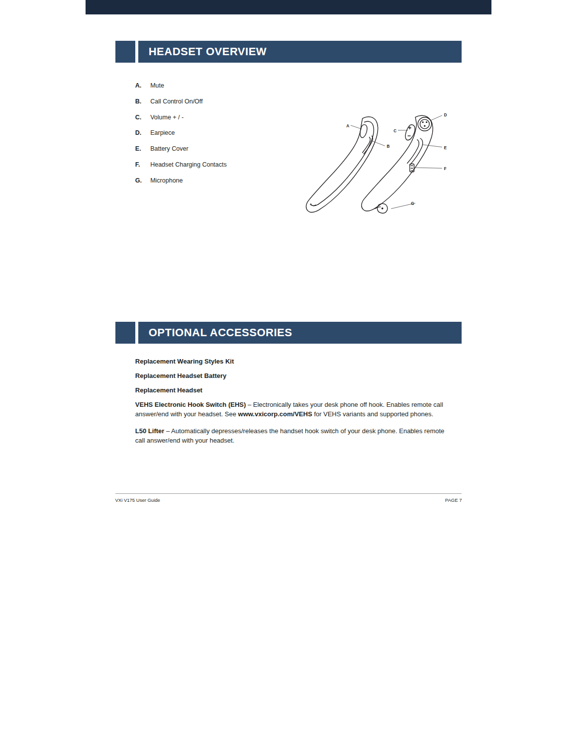Headset Overview
A. Mute
B. Call Control On/Off
C. Volume + / -
D. Earpiece
E. Battery Cover
F. Headset Charging Contacts
G. Microphone
A B C D E F G
Optional Accessories
Replacement Wearing Styles Kit
Replacement Headset Battery
Replacement Headset
VEHS Electronic Hook Switch (EHS) – Electronically takes your desk phone off hook. Enables remote call answer/end with your headset. See www.vxicorp.com/VEHS for VEHS variants and supported phones.
L50 Lifter – Automatically depresses/releases the handset hook switch of your desk phone. Enables remote call answer/end with your headset.
VXi V175 User Guide
PAGE 7